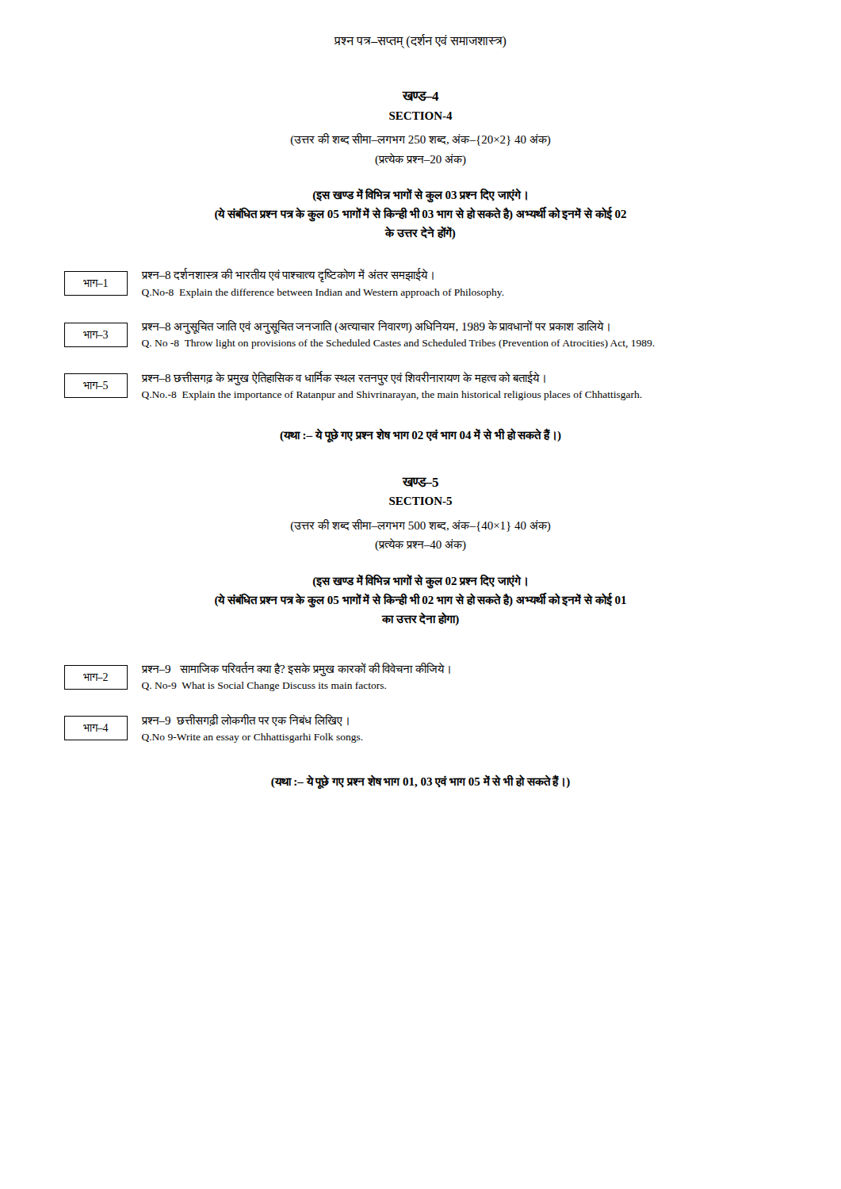प्रश्न पत्र–सप्तम् (दर्शन एवं समाजशास्त्र)
खण्ड–4
SECTION-4
(उत्तर की शब्द सीमा–लगभग 250 शब्द, अंक–{20×2} 40 अंक)
(प्रत्येक प्रश्न–20 अंक)
(इस खण्ड में विभिन्न भागों से कुल 03 प्रश्न दिए जाएंगे।
(ये संबंधित प्रश्न पत्र के कुल 05 भागों में से किन्ही भी 03 भाग से हो सकते है) अभ्यर्थी को इनमें से कोई 02
के उत्तर देने होंगें)
भाग–1
प्रश्न–8 दर्शनशास्त्र की भारतीय एवं पाश्चात्य दृष्टिकोण में अंतर समझाईये। Q.No-8 Explain the difference between Indian and Western approach of Philosophy.
भाग–3
प्रश्न–8 अनुसूचित जाति एवं अनुसूचित जनजाति (अत्याचार निवारण) अधिनियम, 1989 के प्रावधानों पर प्रकाश डालिये। Q. No -8 Throw light on provisions of the Scheduled Castes and Scheduled Tribes (Prevention of Atrocities) Act, 1989.
भाग–5
प्रश्न–8 छत्तीसगढ़ के प्रमुख ऐतिहासिक व धार्मिक स्थल रतनपुर एवं शिवरीनारायण के महत्व को बताईये। Q.No.-8 Explain the importance of Ratanpur and Shivrinarayan, the main historical religious places of Chhattisgarh.
(यथा :– ये पूछे गए प्रश्न शेष भाग 02 एवं भाग 04 में से भी हो सकते हैं।)
खण्ड–5
SECTION-5
(उत्तर की शब्द सीमा–लगभग 500 शब्द, अंक–{40×1} 40 अंक)
(प्रत्येक प्रश्न–40 अंक)
(इस खण्ड में विभिन्न भागों से कुल 02 प्रश्न दिए जाएंगे।
(ये संबंधित प्रश्न पत्र के कुल 05 भागों में से किन्ही भी 02 भाग से हो सकते है) अभ्यर्थी को इनमें से कोई 01
का उत्तर देना होगा)
भाग–2
प्रश्न–9 सामाजिक परिवर्तन क्या है? इसके प्रमुख कारकों की विवेचना कीजिये। Q. No-9 What is Social Change Discuss its main factors.
भाग–4
प्रश्न–9 छत्तीसगढ़ी लोकगीत पर एक निबंध लिखिए। Q.No 9-Write an essay or Chhattisgarhi Folk songs.
(यथा :– ये पूछे गए प्रश्न शेष भाग 01, 03 एवं भाग 05 में से भी हो सकते हैं।)